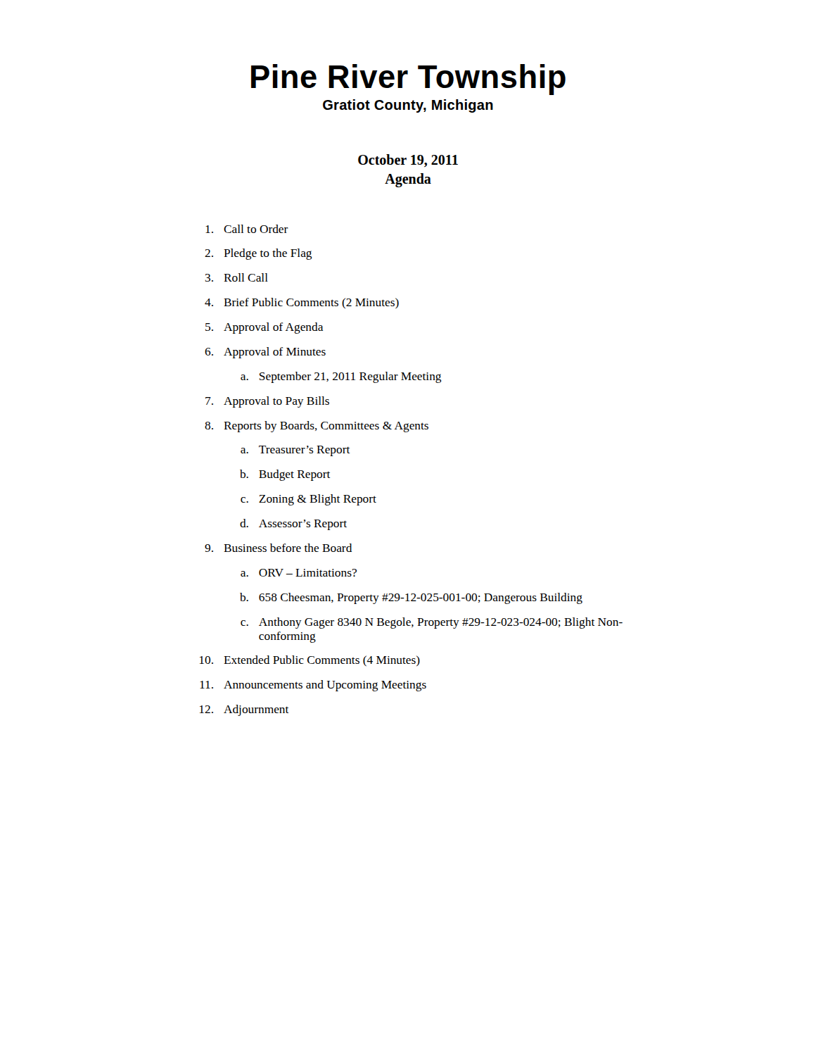Pine River Township
Gratiot County, Michigan
October 19, 2011
Agenda
Call to Order
Pledge to the Flag
Roll Call
Brief Public Comments (2 Minutes)
Approval of Agenda
Approval of Minutes
September 21, 2011 Regular Meeting
Approval to Pay Bills
Reports by Boards, Committees & Agents
Treasurer’s Report
Budget Report
Zoning & Blight Report
Assessor’s Report
Business before the Board
ORV – Limitations?
658 Cheesman, Property #29-12-025-001-00; Dangerous Building
Anthony Gager 8340 N Begole, Property #29-12-023-024-00; Blight Non-conforming
Extended Public Comments (4 Minutes)
Announcements and Upcoming Meetings
Adjournment